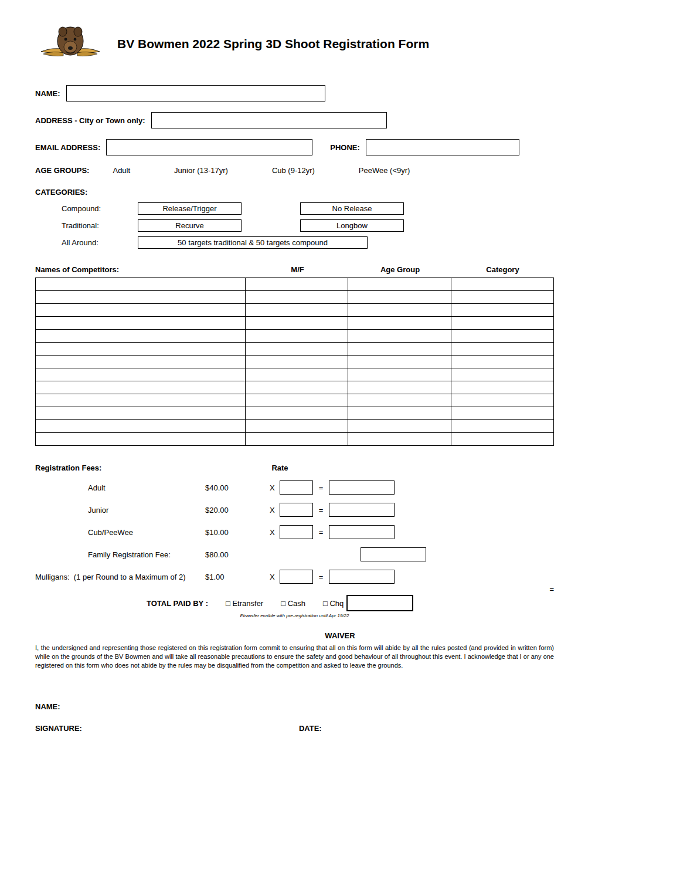BV Bowmen 2022 Spring 3D Shoot Registration Form
NAME:
ADDRESS - City or Town only:
EMAIL ADDRESS:
PHONE:
AGE GROUPS: Adult Junior (13-17yr) Cub (9-12yr) PeeWee (<9yr)
CATEGORIES:
Compound:
Release/Trigger
No Release
Traditional:
Recurve
Longbow
All Around:
50 targets traditional & 50 targets compound
Names of Competitors:
M/F
Age Group
Category
Registration Fees: Rate
Adult $40.00 X =
Junior $20.00 X =
Cub/PeeWee $10.00 X =
Family Registration Fee: $80.00
Mulligans: (1 per Round to a Maximum of 2) $1.00 X =
=
TOTAL PAID BY : □ Etransfer □ Cash □ Chq
Etransfer evaible with pre-registration until Apr 19/22
WAIVER
I, the undersigned and representing those registered on this registration form commit to ensuring that all on this form will abide by all the rules posted (and provided in written form) while on the grounds of the BV Bowmen and will take all reasonable precautions to ensure the safety and good behaviour of all throughout this event. I acknowledge that I or any one registered on this form who does not abide by the rules may be disqualified from the competition and asked to leave the grounds.
NAME:
SIGNATURE: DATE: